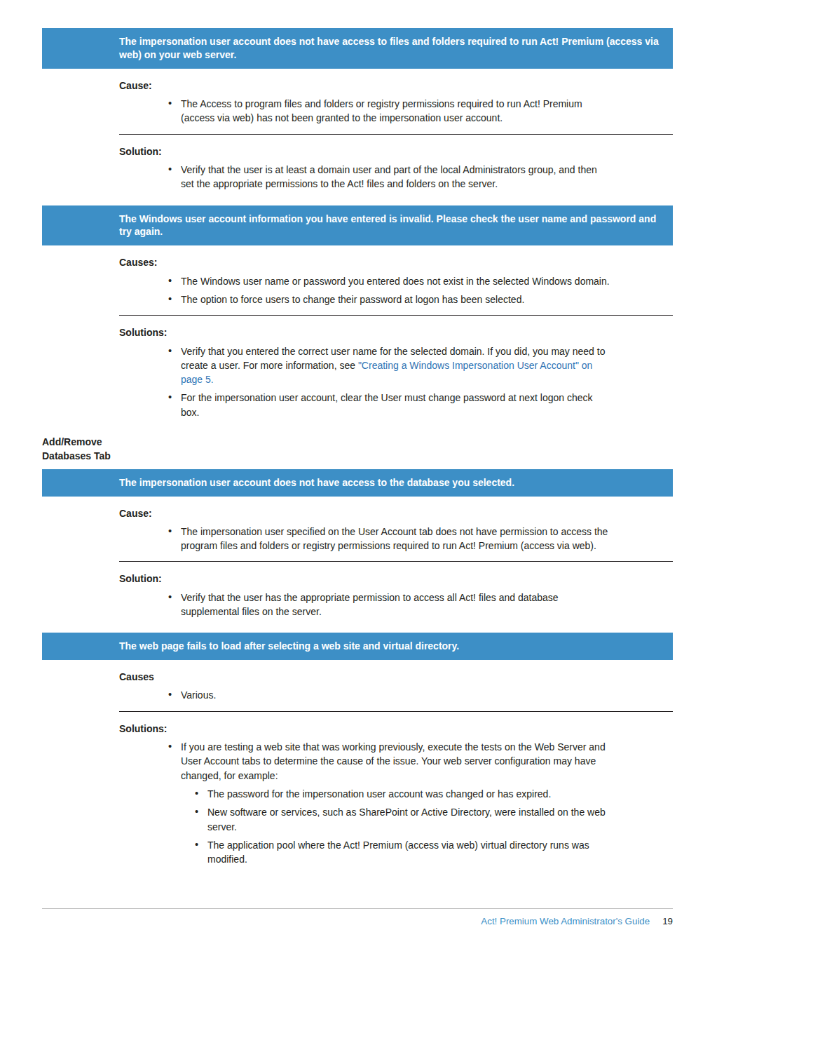The impersonation user account does not have access to files and folders required to run Act! Premium (access via web) on your web server.
Cause:
The Access to program files and folders or registry permissions required to run Act! Premium (access via web) has not been granted to the impersonation user account.
Solution:
Verify that the user is at least a domain user and part of the local Administrators group, and then set the appropriate permissions to the Act! files and folders on the server.
The Windows user account information you have entered is invalid. Please check the user name and password and try again.
Causes:
The Windows user name or password you entered does not exist in the selected Windows domain.
The option to force users to change their password at logon has been selected.
Solutions:
Verify that you entered the correct user name for the selected domain. If you did, you may need to create a user. For more information, see "Creating a Windows Impersonation User Account" on page 5.
For the impersonation user account, clear the User must change password at next logon check box.
Add/Remove Databases Tab
The impersonation user account does not have access to the database you selected.
Cause:
The impersonation user specified on the User Account tab does not have permission to access the program files and folders or registry permissions required to run Act! Premium (access via web).
Solution:
Verify that the user has the appropriate permission to access all Act! files and database supplemental files on the server.
The web page fails to load after selecting a web site and virtual directory.
Causes
Various.
Solutions:
If you are testing a web site that was working previously, execute the tests on the Web Server and User Account tabs to determine the cause of the issue. Your web server configuration may have changed, for example:
The password for the impersonation user account was changed or has expired.
New software or services, such as SharePoint or Active Directory, were installed on the web server.
The application pool where the Act! Premium (access via web) virtual directory runs was modified.
Act! Premium Web Administrator's Guide19